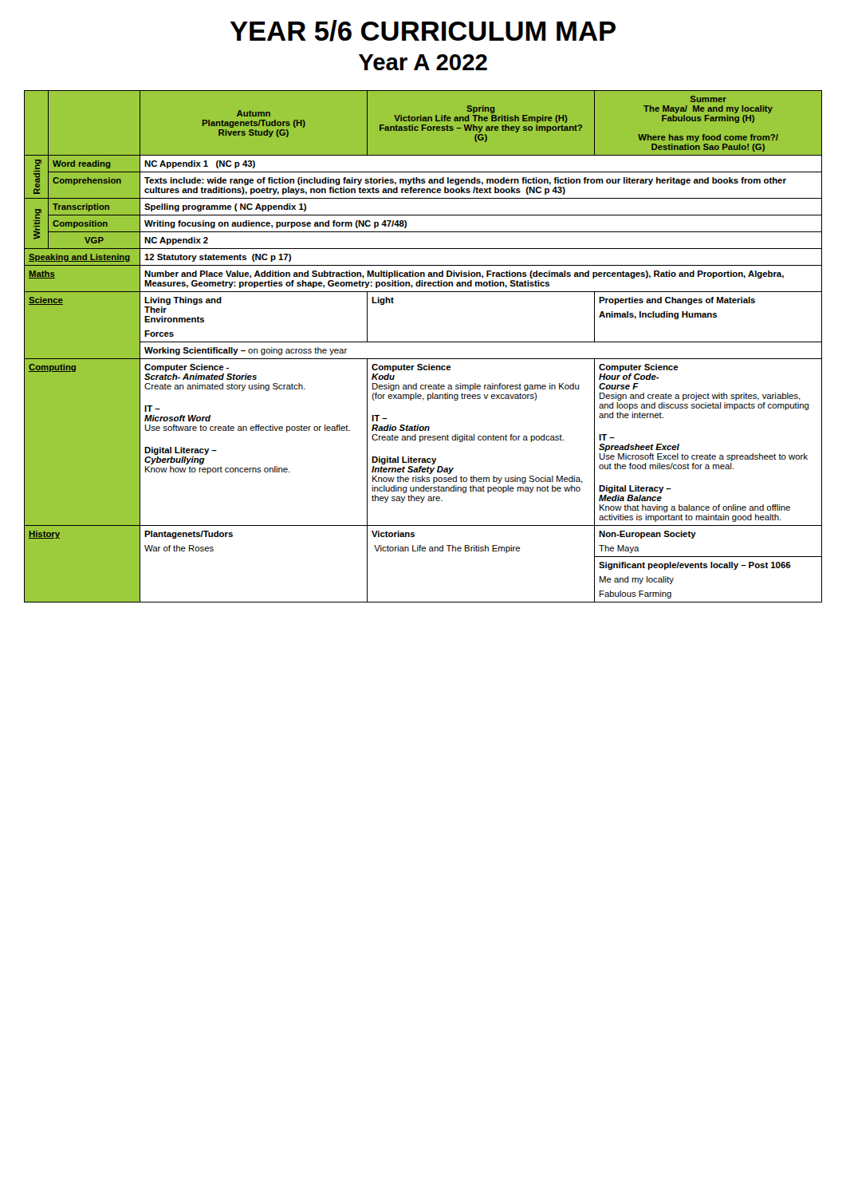YEAR 5/6 CURRICULUM MAP
Year A 2022
| | | Autumn Plantagenets/Tudors (H) Rivers Study (G) | Spring Victorian Life and The British Empire (H) Fantastic Forests – Why are they so important? (G) | Summer The Maya/ Me and my locality Fabulous Farming (H) Where has my food come from?/ Destination Sao Paulo! (G) |
| Reading | Word reading | NC Appendix 1 (NC p 43) |
| Comprehension | Texts include: wide range of fiction (including fairy stories, myths and legends, modern fiction, fiction from our literary heritage and books from other cultures and traditions), poetry, plays, non fiction texts and reference books /text books (NC p 43) |
| Writing | Transcription | Spelling programme ( NC Appendix 1) |
| Composition | Writing focusing on audience, purpose and form (NC p 47/48) |
| VGP | NC Appendix 2 |
| Speaking and Listening | 12 Statutory statements (NC p 17) |
| Maths | Number and Place Value, Addition and Subtraction, Multiplication and Division, Fractions (decimals and percentages), Ratio and Proportion, Algebra, Measures, Geometry: properties of shape, Geometry: position, direction and motion, Statistics |
| Science | Living Things and Their Environments Forces | Light | Properties and Changes of Materials Animals, Including Humans |
| Working Scientifically – on going across the year |
| Computing | Computer Science - Scratch- Animated Stories Create an animated story using Scratch. IT – Microsoft Word Use software to create an effective poster or leaflet. Digital Literacy – Cyberbullying Know how to report concerns online. | Computer Science Kodu Design and create a simple rainforest game in Kodu (for example, planting trees v excavators) IT – Radio Station Create and present digital content for a podcast. Digital Literacy Internet Safety Day Know the risks posed to them by using Social Media, including understanding that people may not be who they say they are. | Computer Science Hour of Code- Course F Design and create a project with sprites, variables, and loops and discuss societal impacts of computing and the internet. IT – Spreadsheet Excel Use Microsoft Excel to create a spreadsheet to work out the food miles/cost for a meal. Digital Literacy – Media Balance Know that having a balance of online and offline activities is important to maintain good health. |
| History | Plantagenets/Tudors War of the Roses | Victorians Victorian Life and The British Empire | Non-European Society The Maya |
| Significant people/events locally – Post 1066 Me and my locality Fabulous Farming |